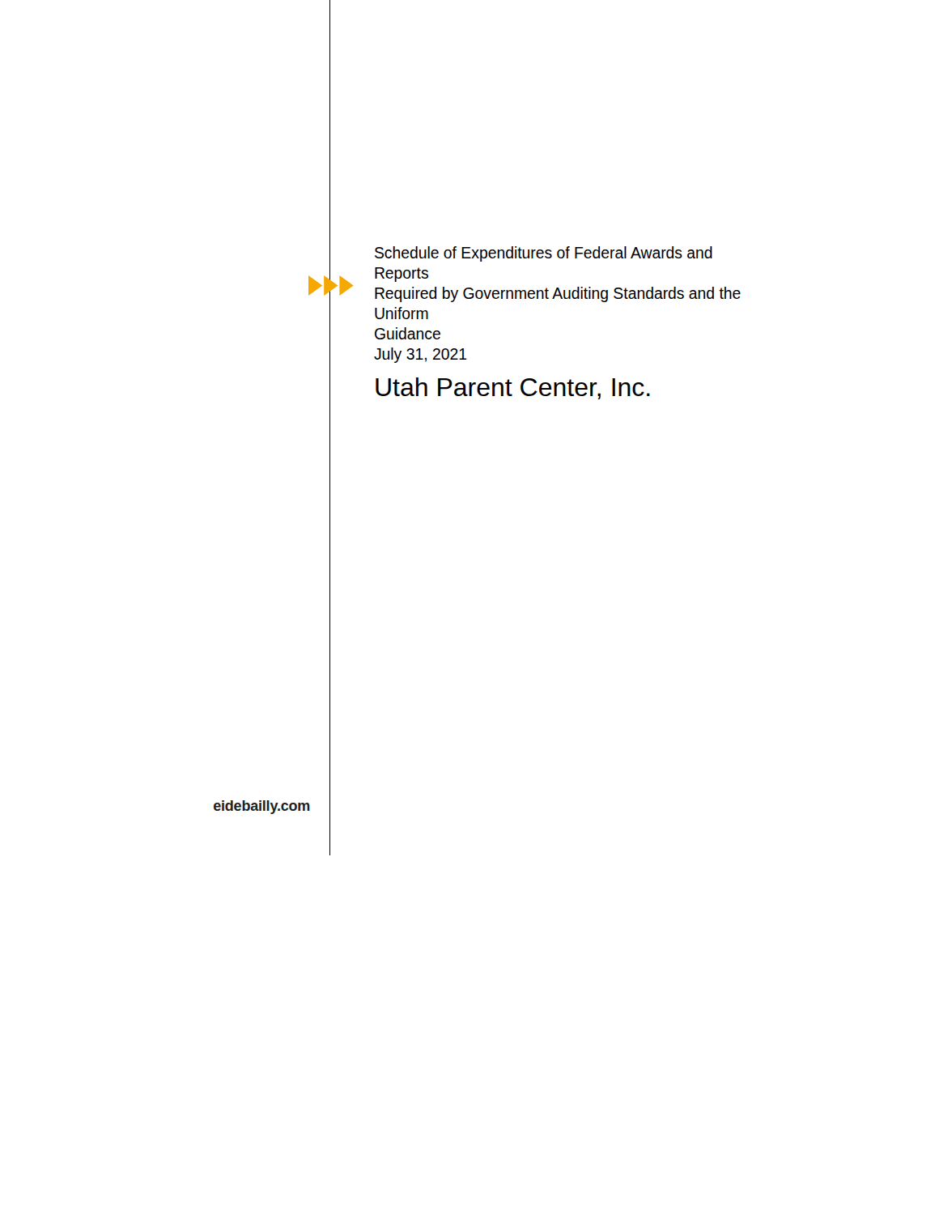Schedule of Expenditures of Federal Awards and Reports
Required by Government Auditing Standards and the Uniform
Guidance
July 31, 2021
Utah Parent Center, Inc.
eidebailly.com